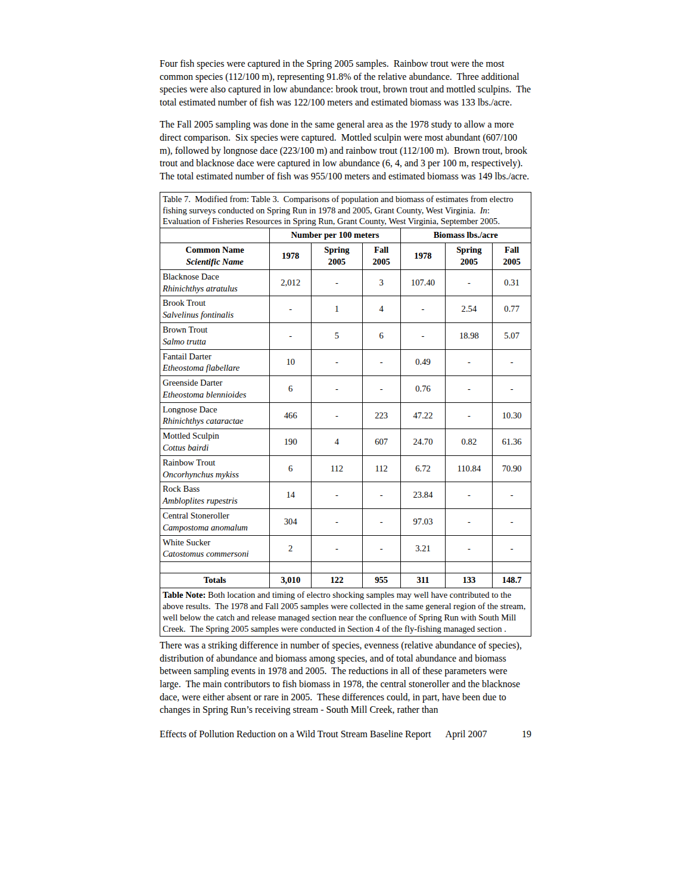Four fish species were captured in the Spring 2005 samples. Rainbow trout were the most common species (112/100 m), representing 91.8% of the relative abundance. Three additional species were also captured in low abundance: brook trout, brown trout and mottled sculpins. The total estimated number of fish was 122/100 meters and estimated biomass was 133 lbs./acre.
The Fall 2005 sampling was done in the same general area as the 1978 study to allow a more direct comparison. Six species were captured. Mottled sculpin were most abundant (607/100 m), followed by longnose dace (223/100 m) and rainbow trout (112/100 m). Brown trout, brook trout and blacknose dace were captured in low abundance (6, 4, and 3 per 100 m, respectively). The total estimated number of fish was 955/100 meters and estimated biomass was 149 lbs./acre.
| Table 7. Modified from: Table 3. Comparisons of population and biomass of estimates from electro fishing surveys conducted on Spring Run in 1978 and 2005, Grant County, West Virginia. In : Evaluation of Fisheries Resources in Spring Run, Grant County, West Virginia, September 2005. |
| | Number per 100 meters | Biomass lbs./acre |
| Common Name Scientific Name | 1978 | Spring 2005 | Fall 2005 | 1978 | Spring 2005 | Fall 2005 |
| Blacknose Dace Rhinichthys atratulus | 2,012 | - | 3 | 107.40 | - | 0.31 |
| Brook Trout Salvelinus fontinalis | - | 1 | 4 | - | 2.54 | 0.77 |
| Brown Trout Salmo trutta | - | 5 | 6 | - | 18.98 | 5.07 |
| Fantail Darter Etheostoma flabellare | 10 | - | - | 0.49 | - | - |
| Greenside Darter Etheostoma blennioides | 6 | - | - | 0.76 | - | - |
| Longnose Dace Rhinichthys cataractae | 466 | - | 223 | 47.22 | - | 10.30 |
| Mottled Sculpin Cottus bairdi | 190 | 4 | 607 | 24.70 | 0.82 | 61.36 |
| Rainbow Trout Oncorhynchus mykiss | 6 | 112 | 112 | 6.72 | 110.84 | 70.90 |
| Rock Bass Ambloplites rupestris | 14 | - | - | 23.84 | - | - |
| Central Stoneroller Campostoma anomalum | 304 | - | - | 97.03 | - | - |
| White Sucker Catostomus commersoni | 2 | - | - | 3.21 | - | - |
| Totals | 3,010 | 122 | 955 | 311 | 133 | 148.7 |
| Table Note: Both location and timing of electro shocking samples may well have contributed to the above results. The 1978 and Fall 2005 samples were collected in the same general region of the stream, well below the catch and release managed section near the confluence of Spring Run with South Mill Creek. The Spring 2005 samples were conducted in Section 4 of the fly-fishing managed section . |
There was a striking difference in number of species, evenness (relative abundance of species), distribution of abundance and biomass among species, and of total abundance and biomass between sampling events in 1978 and 2005. The reductions in all of these parameters were large. The main contributors to fish biomass in 1978, the central stoneroller and the blacknose dace, were either absent or rare in 2005. These differences could, in part, have been due to changes in Spring Run’s receiving stream - South Mill Creek, rather than
Effects of Pollution Reduction on a Wild Trout Stream Baseline Report April 2007 19